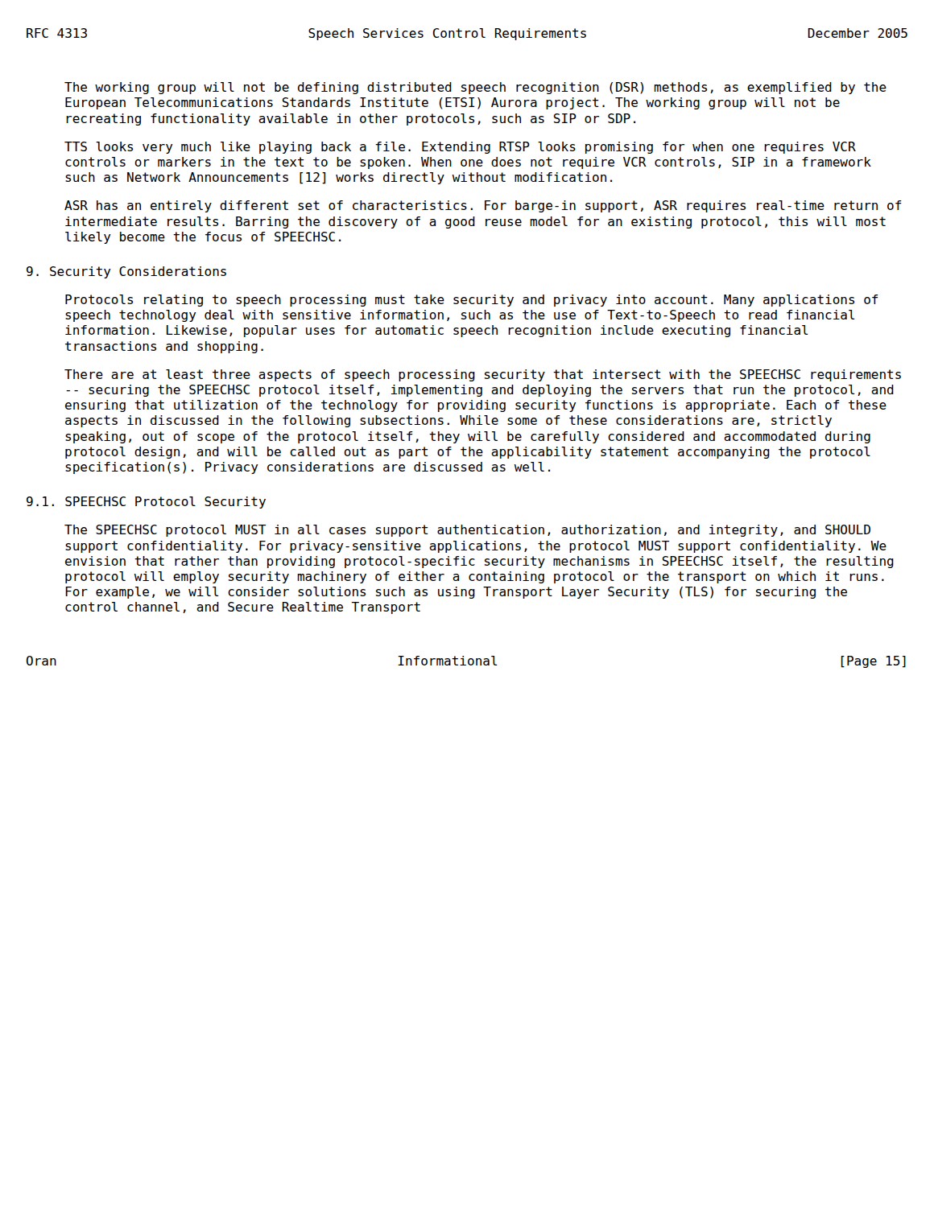RFC 4313 Speech Services Control Requirements December 2005
The working group will not be defining distributed speech recognition (DSR) methods, as exemplified by the European Telecommunications Standards Institute (ETSI) Aurora project. The working group will not be recreating functionality available in other protocols, such as SIP or SDP.
TTS looks very much like playing back a file. Extending RTSP looks promising for when one requires VCR controls or markers in the text to be spoken. When one does not require VCR controls, SIP in a framework such as Network Announcements [12] works directly without modification.
ASR has an entirely different set of characteristics. For barge-in support, ASR requires real-time return of intermediate results. Barring the discovery of a good reuse model for an existing protocol, this will most likely become the focus of SPEECHSC.
9. Security Considerations
Protocols relating to speech processing must take security and privacy into account. Many applications of speech technology deal with sensitive information, such as the use of Text-to-Speech to read financial information. Likewise, popular uses for automatic speech recognition include executing financial transactions and shopping.
There are at least three aspects of speech processing security that intersect with the SPEECHSC requirements -- securing the SPEECHSC protocol itself, implementing and deploying the servers that run the protocol, and ensuring that utilization of the technology for providing security functions is appropriate. Each of these aspects in discussed in the following subsections. While some of these considerations are, strictly speaking, out of scope of the protocol itself, they will be carefully considered and accommodated during protocol design, and will be called out as part of the applicability statement accompanying the protocol specification(s). Privacy considerations are discussed as well.
9.1. SPEECHSC Protocol Security
The SPEECHSC protocol MUST in all cases support authentication, authorization, and integrity, and SHOULD support confidentiality. For privacy-sensitive applications, the protocol MUST support confidentiality. We envision that rather than providing protocol-specific security mechanisms in SPEECHSC itself, the resulting protocol will employ security machinery of either a containing protocol or the transport on which it runs. For example, we will consider solutions such as using Transport Layer Security (TLS) for securing the control channel, and Secure Realtime Transport
Oran Informational [Page 15]